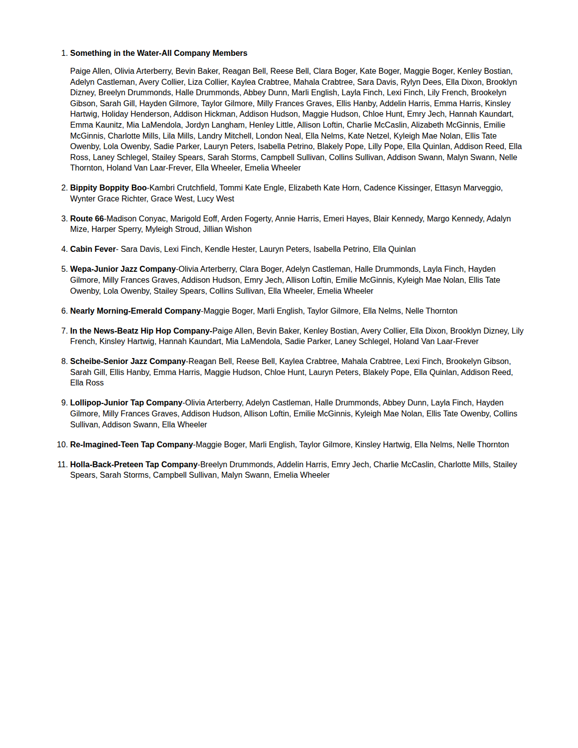Something in the Water-All Company Members
Paige Allen, Olivia Arterberry, Bevin Baker, Reagan Bell, Reese Bell, Clara Boger, Kate Boger, Maggie Boger, Kenley Bostian, Adelyn Castleman, Avery Collier, Liza Collier, Kaylea Crabtree, Mahala Crabtree, Sara Davis, Rylyn Dees, Ella Dixon, Brooklyn Dizney, Breelyn Drummonds, Halle Drummonds, Abbey Dunn, Marli English, Layla Finch, Lexi Finch, Lily French, Brookelyn Gibson, Sarah Gill, Hayden Gilmore, Taylor Gilmore, Milly Frances Graves, Ellis Hanby, Addelin Harris, Emma Harris, Kinsley Hartwig, Holiday Henderson, Addison Hickman, Addison Hudson, Maggie Hudson, Chloe Hunt, Emry Jech, Hannah Kaundart, Emma Kaunitz, Mia LaMendola, Jordyn Langham, Henley Little, Allison Loftin, Charlie McCaslin, Alizabeth McGinnis, Emilie McGinnis, Charlotte Mills, Lila Mills, Landry Mitchell, London Neal, Ella Nelms, Kate Netzel, Kyleigh Mae Nolan, Ellis Tate Owenby, Lola Owenby, Sadie Parker, Lauryn Peters, Isabella Petrino, Blakely Pope, Lilly Pope, Ella Quinlan, Addison Reed, Ella Ross, Laney Schlegel, Stailey Spears, Sarah Storms, Campbell Sullivan, Collins Sullivan, Addison Swann, Malyn Swann, Nelle Thornton, Holand Van Laar-Frever, Ella Wheeler, Emelia Wheeler
Bippity Boppity Boo-Kambri Crutchfield, Tommi Kate Engle, Elizabeth Kate Horn, Cadence Kissinger, Ettasyn Marveggio, Wynter Grace Richter, Grace West, Lucy West
Route 66-Madison Conyac, Marigold Eoff, Arden Fogerty, Annie Harris, Emeri Hayes, Blair Kennedy, Margo Kennedy, Adalyn Mize, Harper Sperry, Myleigh Stroud, Jillian Wishon
Cabin Fever- Sara Davis, Lexi Finch, Kendle Hester, Lauryn Peters, Isabella Petrino, Ella Quinlan
Wepa-Junior Jazz Company-Olivia Arterberry, Clara Boger, Adelyn Castleman, Halle Drummonds, Layla Finch, Hayden Gilmore, Milly Frances Graves, Addison Hudson, Emry Jech, Allison Loftin, Emilie McGinnis, Kyleigh Mae Nolan, Ellis Tate Owenby, Lola Owenby, Stailey Spears, Collins Sullivan, Ella Wheeler, Emelia Wheeler
Nearly Morning-Emerald Company-Maggie Boger, Marli English, Taylor Gilmore, Ella Nelms, Nelle Thornton
In the News-Beatz Hip Hop Company-Paige Allen, Bevin Baker, Kenley Bostian, Avery Collier, Ella Dixon, Brooklyn Dizney, Lily French, Kinsley Hartwig, Hannah Kaundart, Mia LaMendola, Sadie Parker, Laney Schlegel, Holand Van Laar-Frever
Scheibe-Senior Jazz Company-Reagan Bell, Reese Bell, Kaylea Crabtree, Mahala Crabtree, Lexi Finch, Brookelyn Gibson, Sarah Gill, Ellis Hanby, Emma Harris, Maggie Hudson, Chloe Hunt, Lauryn Peters, Blakely Pope, Ella Quinlan, Addison Reed, Ella Ross
Lollipop-Junior Tap Company-Olivia Arterberry, Adelyn Castleman, Halle Drummonds, Abbey Dunn, Layla Finch, Hayden Gilmore, Milly Frances Graves, Addison Hudson, Allison Loftin, Emilie McGinnis, Kyleigh Mae Nolan, Ellis Tate Owenby, Collins Sullivan, Addison Swann, Ella Wheeler
Re-Imagined-Teen Tap Company-Maggie Boger, Marli English, Taylor Gilmore, Kinsley Hartwig, Ella Nelms, Nelle Thornton
Holla-Back-Preteen Tap Company-Breelyn Drummonds, Addelin Harris, Emry Jech, Charlie McCaslin, Charlotte Mills, Stailey Spears, Sarah Storms, Campbell Sullivan, Malyn Swann, Emelia Wheeler